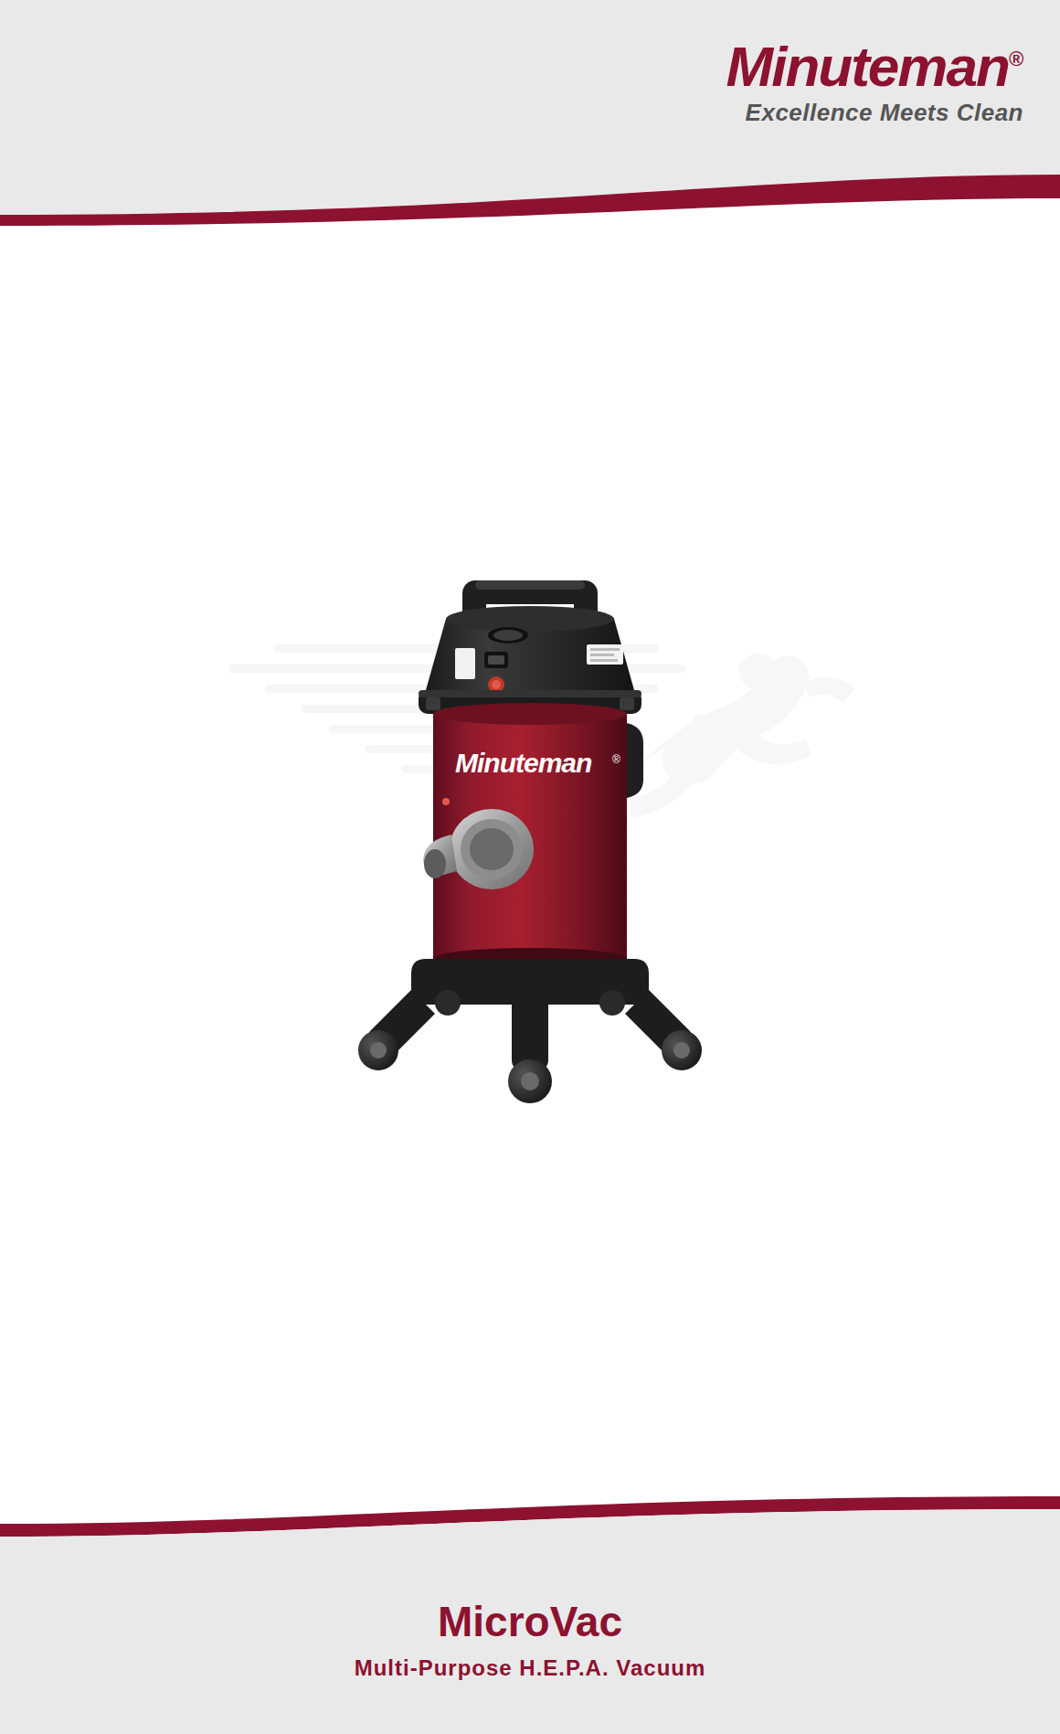Minuteman®
Excellence Meets Clean
Minuteman ®
MicroVac
Multi-Purpose H.E.P.A. Vacuum